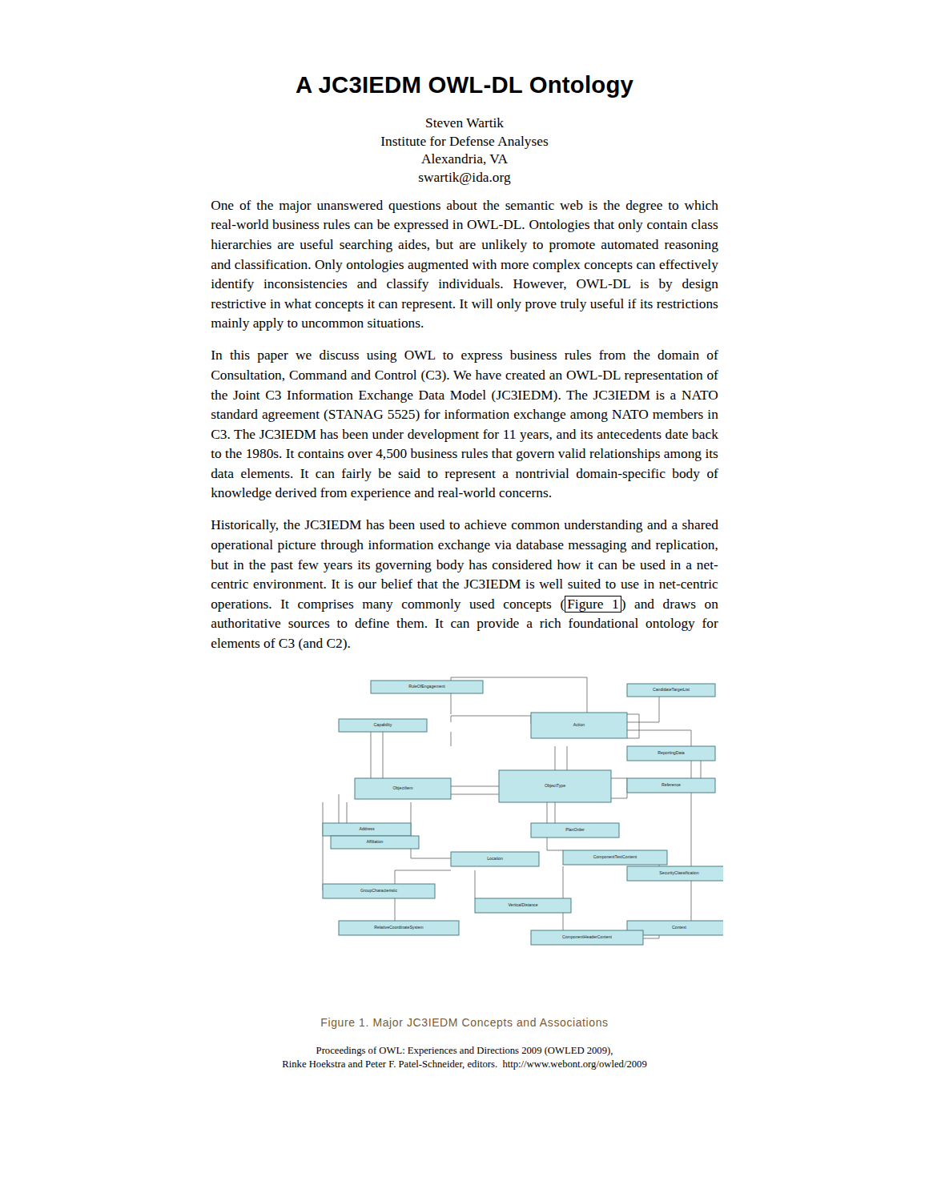A JC3IEDM OWL-DL Ontology
Steven Wartik Institute for Defense Analyses Alexandria, VA swartik@ida.org
One of the major unanswered questions about the semantic web is the degree to which real-world business rules can be expressed in OWL-DL. Ontologies that only contain class hierarchies are useful searching aides, but are unlikely to promote automated reasoning and classification. Only ontologies augmented with more complex concepts can effectively identify inconsistencies and classify individuals. However, OWL-DL is by design restrictive in what concepts it can represent. It will only prove truly useful if its restrictions mainly apply to uncommon situations.
In this paper we discuss using OWL to express business rules from the domain of Consultation, Command and Control (C3). We have created an OWL-DL representation of the Joint C3 Information Exchange Data Model (JC3IEDM). The JC3IEDM is a NATO standard agreement (STANAG 5525) for information exchange among NATO members in C3. The JC3IEDM has been under development for 11 years, and its antecedents date back to the 1980s. It contains over 4,500 business rules that govern valid relationships among its data elements. It can fairly be said to represent a nontrivial domain-specific body of knowledge derived from experience and real-world concerns.
Historically, the JC3IEDM has been used to achieve common understanding and a shared operational picture through information exchange via database messaging and replication, but in the past few years its governing body has considered how it can be used in a net-centric environment. It is our belief that the JC3IEDM is well suited to use in net-centric operations. It comprises many commonly used concepts (Figure 1) and draws on authoritative sources to define them. It can provide a rich foundational ontology for elements of C3 (and C2).
RuleOfEngagement CandidateTargetList Capability Action ReportingData ObjectItem ObjectType Reference Address Affiliation Location PlanOrder ComponentTextContent SecurityClassification GroupCharacteristic VerticalDistance RelativeCoordinateSystem Context ComponentHeaderContent
Figure 1. Major JC3IEDM Concepts and Associations
Proceedings of OWL: Experiences and Directions 2009 (OWLED 2009),
Rinke Hoekstra and Peter F. Patel-Schneider, editors. http://www.webont.org/owled/2009